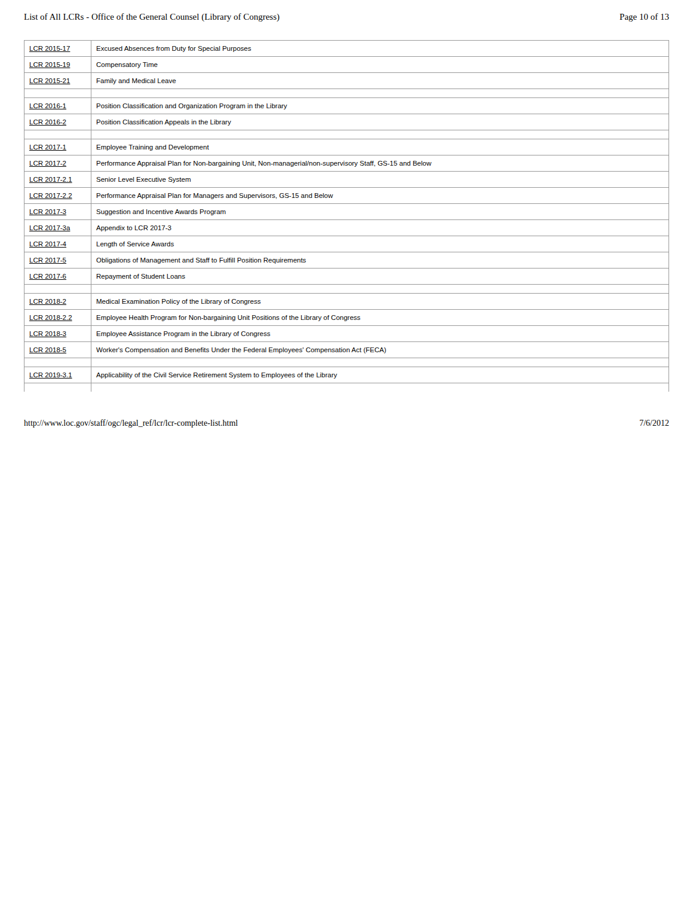List of All LCRs - Office of the General Counsel (Library of Congress)
Page 10 of 13
| LCR 2015-17 | Excused Absences from Duty for Special Purposes |
| LCR 2015-19 | Compensatory Time |
| LCR 2015-21 | Family and Medical Leave |
| LCR 2016-1 | Position Classification and Organization Program in the Library |
| LCR 2016-2 | Position Classification Appeals in the Library |
| LCR 2017-1 | Employee Training and Development |
| LCR 2017-2 | Performance Appraisal Plan for Non-bargaining Unit, Non-managerial/non-supervisory Staff, GS-15 and Below |
| LCR 2017-2.1 | Senior Level Executive System |
| LCR 2017-2.2 | Performance Appraisal Plan for Managers and Supervisors, GS-15 and Below |
| LCR 2017-3 | Suggestion and Incentive Awards Program |
| LCR 2017-3a | Appendix to LCR 2017-3 |
| LCR 2017-4 | Length of Service Awards |
| LCR 2017-5 | Obligations of Management and Staff to Fulfill Position Requirements |
| LCR 2017-6 | Repayment of Student Loans |
| LCR 2018-2 | Medical Examination Policy of the Library of Congress |
| LCR 2018-2.2 | Employee Health Program for Non-bargaining Unit Positions of the Library of Congress |
| LCR 2018-3 | Employee Assistance Program in the Library of Congress |
| LCR 2018-5 | Worker's Compensation and Benefits Under the Federal Employees' Compensation Act (FECA) |
| LCR 2019-3.1 | Applicability of the Civil Service Retirement System to Employees of the Library |
http://www.loc.gov/staff/ogc/legal_ref/lcr/lcr-complete-list.html
7/6/2012